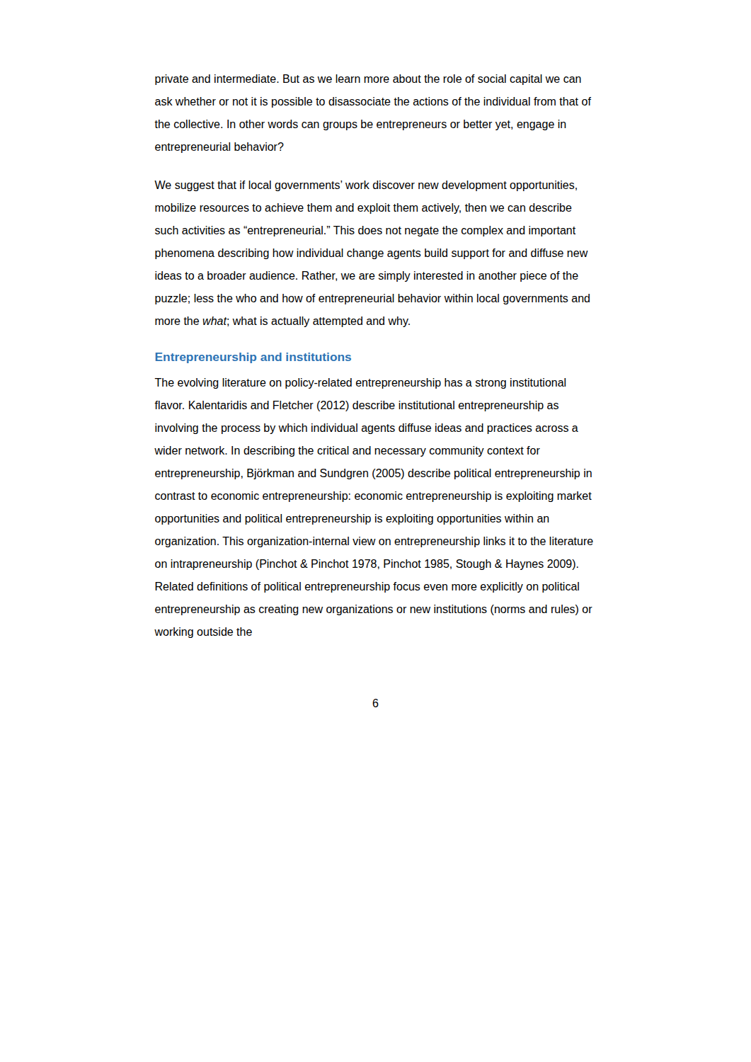private and intermediate. But as we learn more about the role of social capital we can ask whether or not it is possible to disassociate the actions of the individual from that of the collective. In other words can groups be entrepreneurs or better yet, engage in entrepreneurial behavior?
We suggest that if local governments’ work discover new development opportunities, mobilize resources to achieve them and exploit them actively, then we can describe such activities as “entrepreneurial.” This does not negate the complex and important phenomena describing how individual change agents build support for and diffuse new ideas to a broader audience. Rather, we are simply interested in another piece of the puzzle; less the who and how of entrepreneurial behavior within local governments and more the what; what is actually attempted and why.
Entrepreneurship and institutions
The evolving literature on policy-related entrepreneurship has a strong institutional flavor. Kalentaridis and Fletcher (2012) describe institutional entrepreneurship as involving the process by which individual agents diffuse ideas and practices across a wider network. In describing the critical and necessary community context for entrepreneurship, Björkman and Sundgren (2005) describe political entrepreneurship in contrast to economic entrepreneurship: economic entrepreneurship is exploiting market opportunities and political entrepreneurship is exploiting opportunities within an organization. This organization-internal view on entrepreneurship links it to the literature on intrapreneurship (Pinchot & Pinchot 1978, Pinchot 1985, Stough & Haynes 2009). Related definitions of political entrepreneurship focus even more explicitly on political entrepreneurship as creating new organizations or new institutions (norms and rules) or working outside the
6